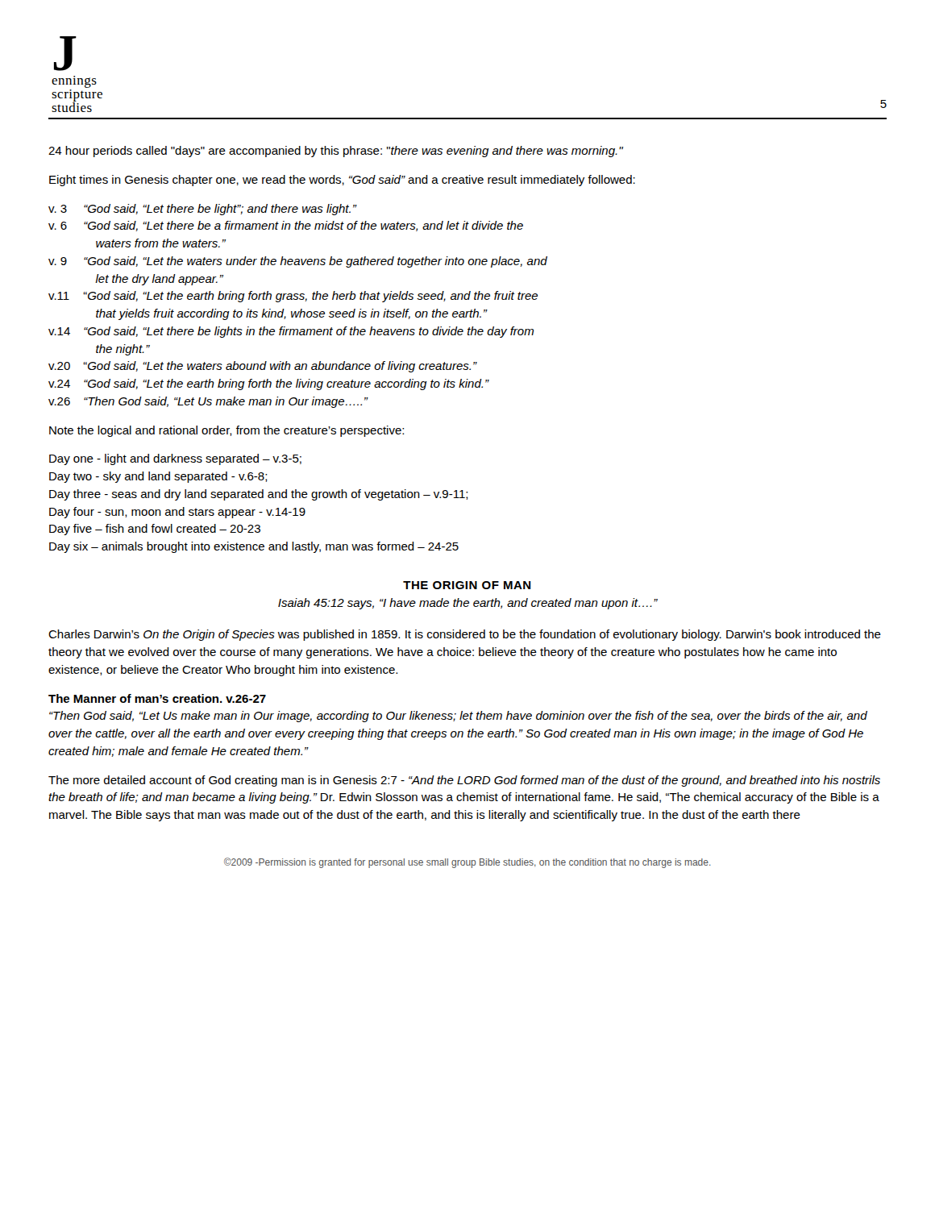J ennings scripture studies
5
24 hour periods called "days" are accompanied by this phrase: "there was evening and there was morning."
Eight times in Genesis chapter one, we read the words, “God said” and a creative result immediately followed:
v. 3 “God said, “Let there be light”; and there was light.”
v. 6 “God said, “Let there be a firmament in the midst of the waters, and let it divide the
waters from the waters.”
v. 9 “God said, “Let the waters under the heavens be gathered together into one place, and
let the dry land appear.”
v.11 “God said, “Let the earth bring forth grass, the herb that yields seed, and the fruit tree
that yields fruit according to its kind, whose seed is in itself, on the earth.”
v.14 “God said, “Let there be lights in the firmament of the heavens to divide the day from
the night.”
v.20 “God said, “Let the waters abound with an abundance of living creatures.”
v.24 “God said, “Let the earth bring forth the living creature according to its kind.”
v.26 “Then God said, “Let Us make man in Our image…..”
Note the logical and rational order, from the creature’s perspective:
Day one - light and darkness separated – v.3-5;
Day two - sky and land separated - v.6-8;
Day three - seas and dry land separated and the growth of vegetation – v.9-11;
Day four - sun, moon and stars appear - v.14-19
Day five – fish and fowl created – 20-23
Day six – animals brought into existence and lastly, man was formed – 24-25
THE ORIGIN OF MAN
Isaiah 45:12 says, “I have made the earth, and created man upon it….”
Charles Darwin’s On the Origin of Species was published in 1859. It is considered to be the foundation of evolutionary biology. Darwin's book introduced the theory that we evolved over the course of many generations. We have a choice: believe the theory of the creature who postulates how he came into existence, or believe the Creator Who brought him into existence.
The Manner of man’s creation. v.26-27
“Then God said, “Let Us make man in Our image, according to Our likeness; let them have dominion over the fish of the sea, over the birds of the air, and over the cattle, over all the earth and over every creeping thing that creeps on the earth.” So God created man in His own image; in the image of God He created him; male and female He created them.”
The more detailed account of God creating man is in Genesis 2:7 - “And the LORD God formed man of the dust of the ground, and breathed into his nostrils the breath of life; and man became a living being.” Dr. Edwin Slosson was a chemist of international fame. He said, “The chemical accuracy of the Bible is a marvel. The Bible says that man was made out of the dust of the earth, and this is literally and scientifically true. In the dust of the earth there
©2009 -Permission is granted for personal use small group Bible studies, on the condition that no charge is made.